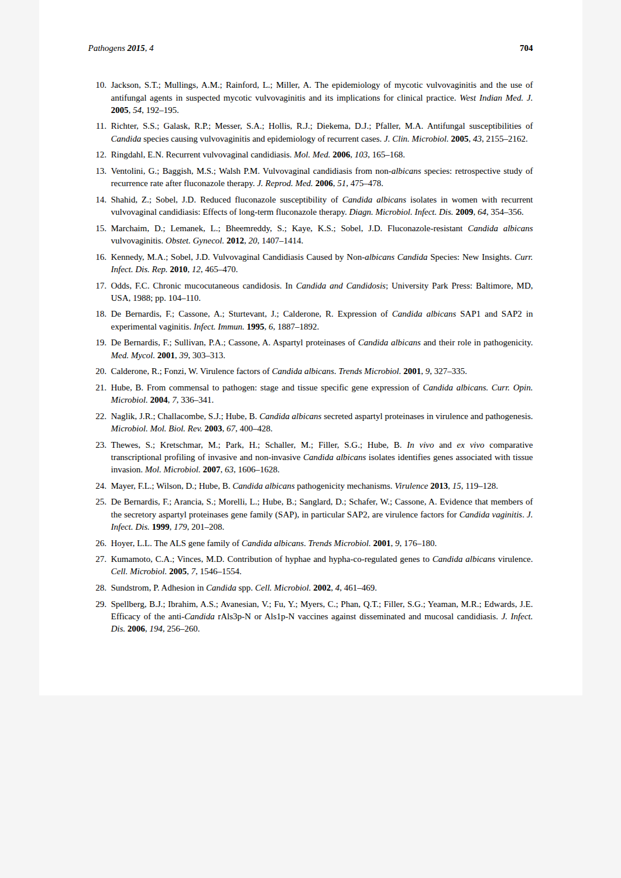Pathogens 2015, 4
704
Jackson, S.T.; Mullings, A.M.; Rainford, L.; Miller, A. The epidemiology of mycotic vulvovaginitis and the use of antifungal agents in suspected mycotic vulvovaginitis and its implications for clinical practice. West Indian Med. J. 2005, 54, 192–195.
Richter, S.S.; Galask, R.P.; Messer, S.A.; Hollis, R.J.; Diekema, D.J.; Pfaller, M.A. Antifungal susceptibilities of Candida species causing vulvovaginitis and epidemiology of recurrent cases. J. Clin. Microbiol. 2005, 43, 2155–2162.
Ringdahl, E.N. Recurrent vulvovaginal candidiasis. Mol. Med. 2006, 103, 165–168.
Ventolini, G.; Baggish, M.S.; Walsh P.M. Vulvovaginal candidiasis from non-albicans species: retrospective study of recurrence rate after fluconazole therapy. J. Reprod. Med. 2006, 51, 475–478.
Shahid, Z.; Sobel, J.D. Reduced fluconazole susceptibility of Candida albicans isolates in women with recurrent vulvovaginal candidiasis: Effects of long-term fluconazole therapy. Diagn. Microbiol. Infect. Dis. 2009, 64, 354–356.
Marchaim, D.; Lemanek, L.; Bheemreddy, S.; Kaye, K.S.; Sobel, J.D. Fluconazole-resistant Candida albicans vulvovaginitis. Obstet. Gynecol. 2012, 20, 1407–1414.
Kennedy, M.A.; Sobel, J.D. Vulvovaginal Candidiasis Caused by Non-albicans Candida Species: New Insights. Curr. Infect. Dis. Rep. 2010, 12, 465–470.
Odds, F.C. Chronic mucocutaneous candidosis. In Candida and Candidosis; University Park Press: Baltimore, MD, USA, 1988; pp. 104–110.
De Bernardis, F.; Cassone, A.; Sturtevant, J.; Calderone, R. Expression of Candida albicans SAP1 and SAP2 in experimental vaginitis. Infect. Immun. 1995, 6, 1887–1892.
De Bernardis, F.; Sullivan, P.A.; Cassone, A. Aspartyl proteinases of Candida albicans and their role in pathogenicity. Med. Mycol. 2001, 39, 303–313.
Calderone, R.; Fonzi, W. Virulence factors of Candida albicans. Trends Microbiol. 2001, 9, 327–335.
Hube, B. From commensal to pathogen: stage and tissue specific gene expression of Candida albicans. Curr. Opin. Microbiol. 2004, 7, 336–341.
Naglik, J.R.; Challacombe, S.J.; Hube, B. Candida albicans secreted aspartyl proteinases in virulence and pathogenesis. Microbiol. Mol. Biol. Rev. 2003, 67, 400–428.
Thewes, S.; Kretschmar, M.; Park, H.; Schaller, M.; Filler, S.G.; Hube, B. In vivo and ex vivo comparative transcriptional profiling of invasive and non-invasive Candida albicans isolates identifies genes associated with tissue invasion. Mol. Microbiol. 2007, 63, 1606–1628.
Mayer, F.L.; Wilson, D.; Hube, B. Candida albicans pathogenicity mechanisms. Virulence 2013, 15, 119–128.
De Bernardis, F.; Arancia, S.; Morelli, L.; Hube, B.; Sanglard, D.; Schafer, W.; Cassone, A. Evidence that members of the secretory aspartyl proteinases gene family (SAP), in particular SAP2, are virulence factors for Candida vaginitis. J. Infect. Dis. 1999, 179, 201–208.
Hoyer, L.L. The ALS gene family of Candida albicans. Trends Microbiol. 2001, 9, 176–180.
Kumamoto, C.A.; Vinces, M.D. Contribution of hyphae and hypha-co-regulated genes to Candida albicans virulence. Cell. Microbiol. 2005, 7, 1546–1554.
Sundstrom, P. Adhesion in Candida spp. Cell. Microbiol. 2002, 4, 461–469.
Spellberg, B.J.; Ibrahim, A.S.; Avanesian, V.; Fu, Y.; Myers, C.; Phan, Q.T.; Filler, S.G.; Yeaman, M.R.; Edwards, J.E. Efficacy of the anti-Candida rAls3p-N or Als1p-N vaccines against disseminated and mucosal candidiasis. J. Infect. Dis. 2006, 194, 256–260.